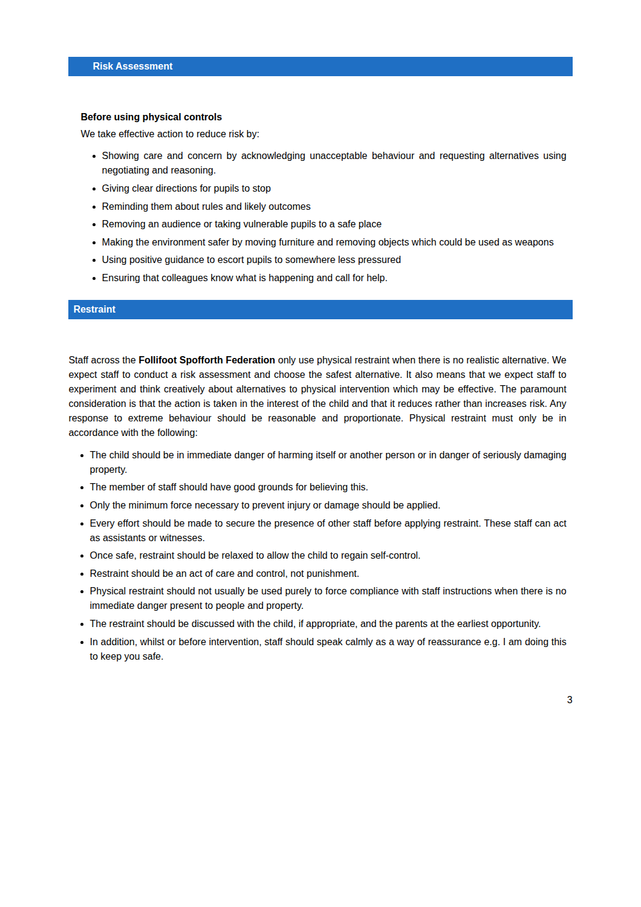Risk Assessment
Before using physical controls
We take effective action to reduce risk by:
Showing care and concern by acknowledging unacceptable behaviour and requesting alternatives using negotiating and reasoning.
Giving clear directions for pupils to stop
Reminding them about rules and likely outcomes
Removing an audience or taking vulnerable pupils to a safe place
Making the environment safer by moving furniture and removing objects which could be used as weapons
Using positive guidance to escort pupils to somewhere less pressured
Ensuring that colleagues know what is happening and call for help.
Restraint
Staff across the Follifoot Spofforth Federation only use physical restraint when there is no realistic alternative. We expect staff to conduct a risk assessment and choose the safest alternative. It also means that we expect staff to experiment and think creatively about alternatives to physical intervention which may be effective. The paramount consideration is that the action is taken in the interest of the child and that it reduces rather than increases risk. Any response to extreme behaviour should be reasonable and proportionate. Physical restraint must only be in accordance with the following:
The child should be in immediate danger of harming itself or another person or in danger of seriously damaging property.
The member of staff should have good grounds for believing this.
Only the minimum force necessary to prevent injury or damage should be applied.
Every effort should be made to secure the presence of other staff before applying restraint. These staff can act as assistants or witnesses.
Once safe, restraint should be relaxed to allow the child to regain self-control.
Restraint should be an act of care and control, not punishment.
Physical restraint should not usually be used purely to force compliance with staff instructions when there is no immediate danger present to people and property.
The restraint should be discussed with the child, if appropriate, and the parents at the earliest opportunity.
In addition, whilst or before intervention, staff should speak calmly as a way of reassurance e.g. I am doing this to keep you safe.
3